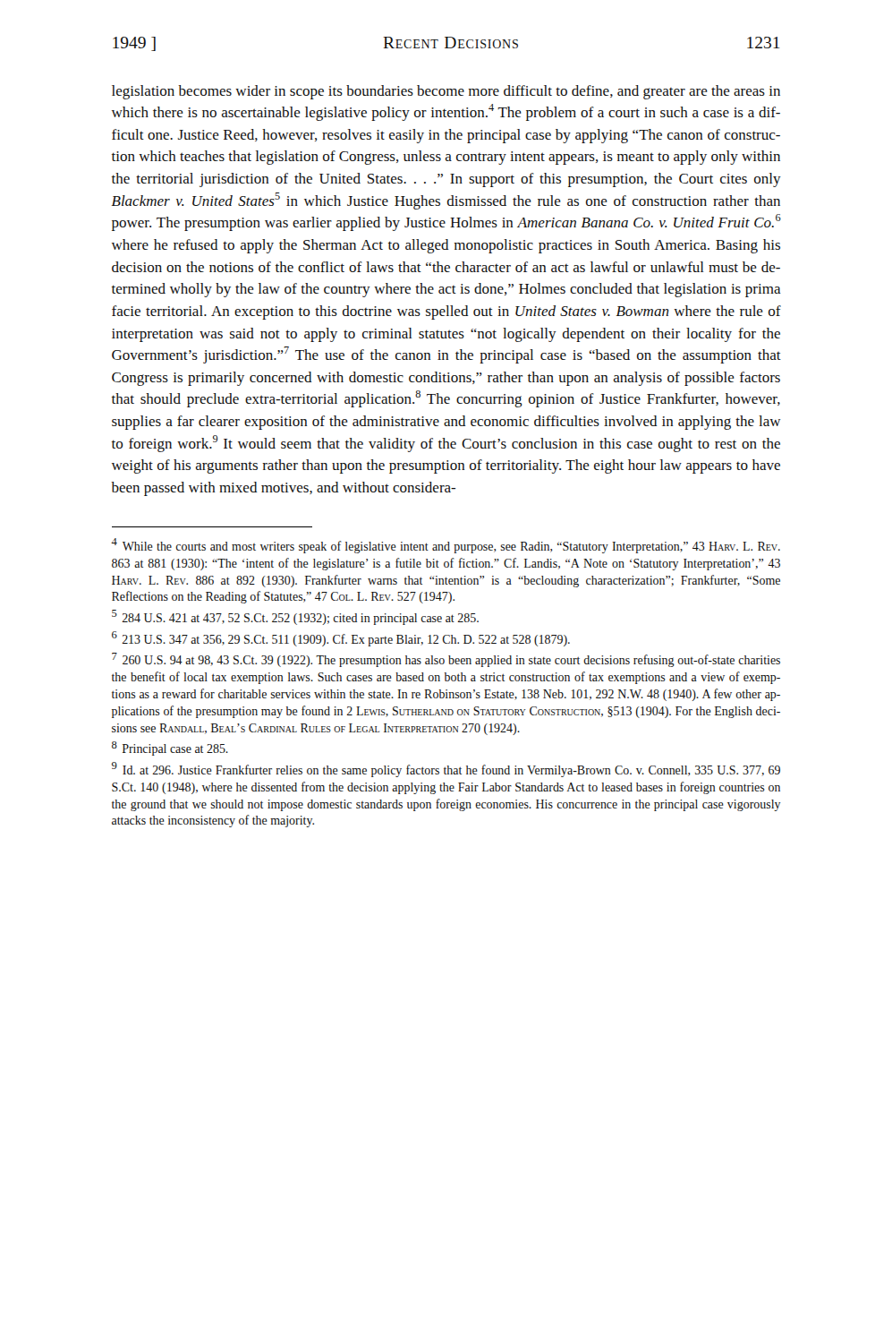1949 ] Recent Decisions 1231
legislation becomes wider in scope its boundaries become more difficult to define, and greater are the areas in which there is no ascertainable legislative policy or intention.4 The problem of a court in such a case is a difficult one. Justice Reed, however, resolves it easily in the principal case by applying “The canon of construction which teaches that legislation of Congress, unless a contrary intent appears, is meant to apply only within the territorial jurisdiction of the United States. . . .” In support of this presumption, the Court cites only Blackmer v. United States5 in which Justice Hughes dismissed the rule as one of construction rather than power. The presumption was earlier applied by Justice Holmes in American Banana Co. v. United Fruit Co.6 where he refused to apply the Sherman Act to alleged monopolistic practices in South America. Basing his decision on the notions of the conflict of laws that “the character of an act as lawful or unlawful must be determined wholly by the law of the country where the act is done,” Holmes concluded that legislation is prima facie territorial. An exception to this doctrine was spelled out in United States v. Bowman where the rule of interpretation was said not to apply to criminal statutes “not logically dependent on their locality for the Government’s jurisdiction.”7 The use of the canon in the principal case is “based on the assumption that Congress is primarily concerned with domestic conditions,” rather than upon an analysis of possible factors that should preclude extra-territorial application.8 The concurring opinion of Justice Frankfurter, however, supplies a far clearer exposition of the administrative and economic difficulties involved in applying the law to foreign work.9 It would seem that the validity of the Court’s conclusion in this case ought to rest on the weight of his arguments rather than upon the presumption of territoriality. The eight hour law appears to have been passed with mixed motives, and without considera-
4 While the courts and most writers speak of legislative intent and purpose, see Radin, “Statutory Interpretation,” 43 Harv. L. Rev. 863 at 881 (1930): “The ‘intent of the legislature’ is a futile bit of fiction.” Cf. Landis, “A Note on ‘Statutory Interpretation’,” 43 Harv. L. Rev. 886 at 892 (1930). Frankfurter warns that “intention” is a “beclouding characterization”; Frankfurter, “Some Reflections on the Reading of Statutes,” 47 Col. L. Rev. 527 (1947).
5 284 U.S. 421 at 437, 52 S.Ct. 252 (1932); cited in principal case at 285.
6 213 U.S. 347 at 356, 29 S.Ct. 511 (1909). Cf. Ex parte Blair, 12 Ch. D. 522 at 528 (1879).
7 260 U.S. 94 at 98, 43 S.Ct. 39 (1922). The presumption has also been applied in state court decisions refusing out-of-state charities the benefit of local tax exemption laws. Such cases are based on both a strict construction of tax exemptions and a view of exemptions as a reward for charitable services within the state. In re Robinson’s Estate, 138 Neb. 101, 292 N.W. 48 (1940). A few other applications of the presumption may be found in 2 Lewis, Sutherland on Statutory Construction, §513 (1904). For the English decisions see Randall, Beal’s Cardinal Rules of Legal Interpretation 270 (1924).
8 Principal case at 285.
9 Id. at 296. Justice Frankfurter relies on the same policy factors that he found in Vermilya-Brown Co. v. Connell, 335 U.S. 377, 69 S.Ct. 140 (1948), where he dissented from the decision applying the Fair Labor Standards Act to leased bases in foreign countries on the ground that we should not impose domestic standards upon foreign economies. His concurrence in the principal case vigorously attacks the inconsistency of the majority.